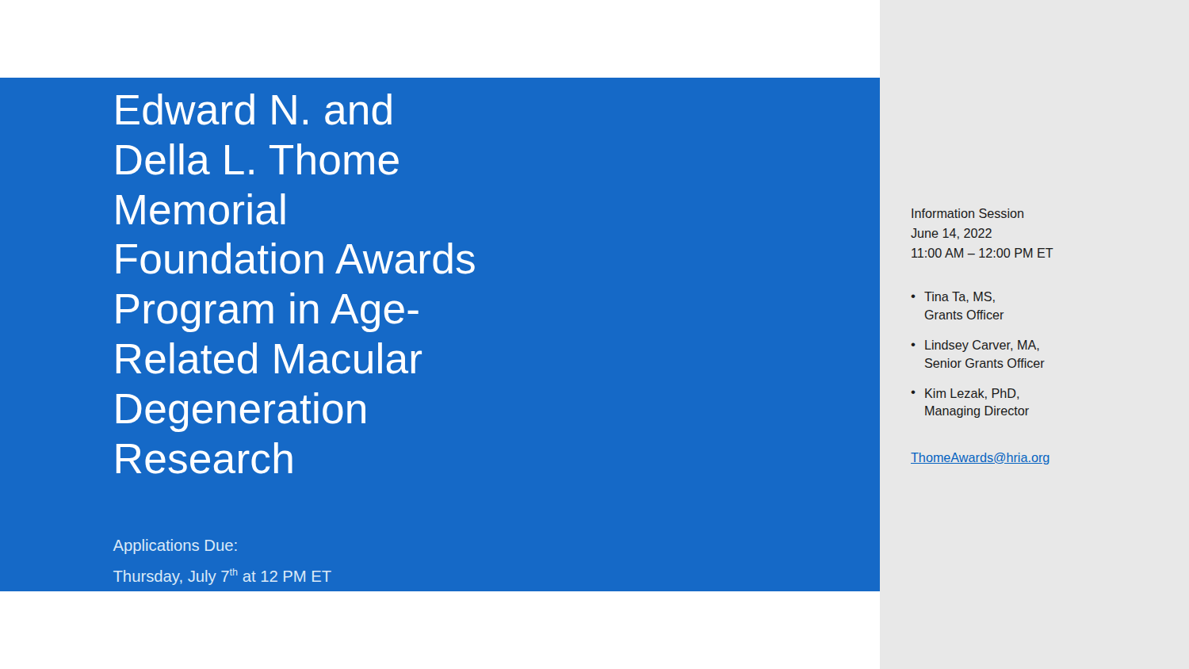Edward N. and Della L. Thome Memorial Foundation Awards Program in Age-Related Macular Degeneration Research
Applications Due: Thursday, July 7th at 12 PM ET
Information Session
June 14, 2022
11:00 AM – 12:00 PM ET
Tina Ta, MS, Grants Officer
Lindsey Carver, MA, Senior Grants Officer
Kim Lezak, PhD, Managing Director
ThomeAwards@hria.org